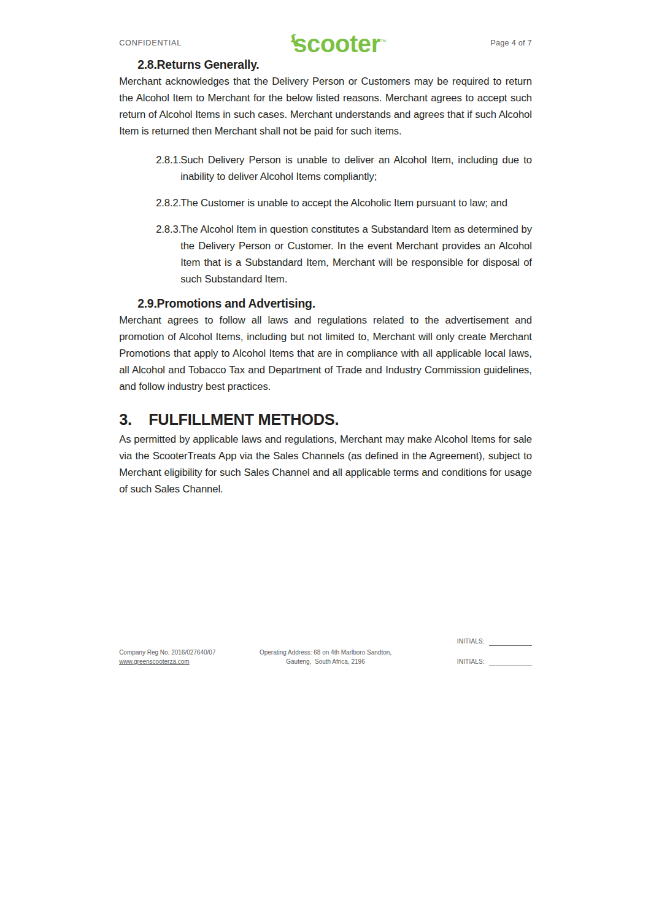CONFIDENTIAL
❴scooter™
Page 4 of 7
2.8.Returns Generally.
Merchant acknowledges that the Delivery Person or Customers may be required to return the Alcohol Item to Merchant for the below listed reasons. Merchant agrees to accept such return of Alcohol Items in such cases. Merchant understands and agrees that if such Alcohol Item is returned then Merchant shall not be paid for such items.
2.8.1. Such Delivery Person is unable to deliver an Alcohol Item, including due to inability to deliver Alcohol Items compliantly;
2.8.2. The Customer is unable to accept the Alcoholic Item pursuant to law; and
2.8.3. The Alcohol Item in question constitutes a Substandard Item as determined by the Delivery Person or Customer. In the event Merchant provides an Alcohol Item that is a Substandard Item, Merchant will be responsible for disposal of such Substandard Item.
2.9.Promotions and Advertising.
Merchant agrees to follow all laws and regulations related to the advertisement and promotion of Alcohol Items, including but not limited to, Merchant will only create Merchant Promotions that apply to Alcohol Items that are in compliance with all applicable local laws, all Alcohol and Tobacco Tax and Department of Trade and Industry Commission guidelines, and follow industry best practices.
3. FULFILLMENT METHODS.
As permitted by applicable laws and regulations, Merchant may make Alcohol Items for sale via the ScooterTreats App via the Sales Channels (as defined in the Agreement), subject to Merchant eligibility for such Sales Channel and all applicable terms and conditions for usage of such Sales Channel.
Company Reg No. 2016/027640/07
www.greenscooterza.com
Operating Address: 68 on 4th Marlboro Sandton,
Gauteng, South Africa, 2196
INITIALS:
INITIALS: